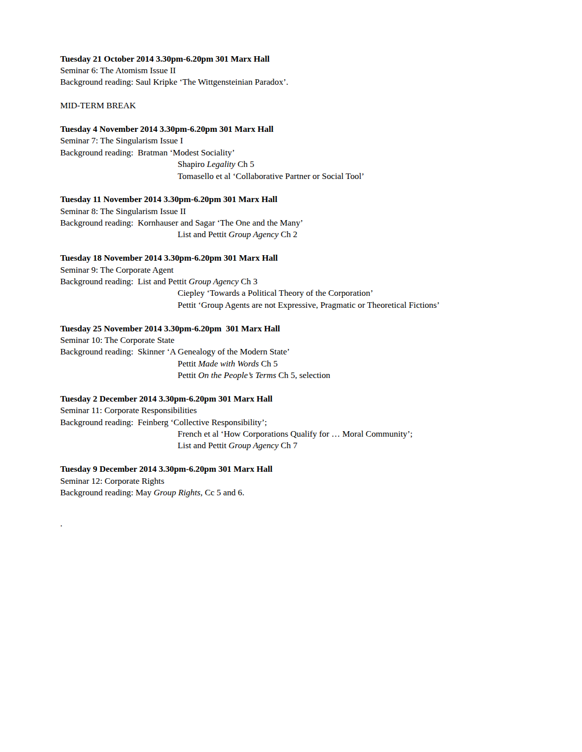Tuesday 21 October 2014 3.30pm-6.20pm 301 Marx Hall
Seminar 6: The Atomism Issue II
Background reading: Saul Kripke ‘The Wittgensteinian Paradox’.
MID-TERM BREAK
Tuesday 4 November 2014 3.30pm-6.20pm 301 Marx Hall
Seminar 7: The Singularism Issue I
Background reading: Bratman ‘Modest Sociality’
Shapiro Legality Ch 5
Tomasello et al ‘Collaborative Partner or Social Tool’
Tuesday 11 November 2014 3.30pm-6.20pm 301 Marx Hall
Seminar 8: The Singularism Issue II
Background reading: Kornhauser and Sagar ‘The One and the Many’
List and Pettit Group Agency Ch 2
Tuesday 18 November 2014 3.30pm-6.20pm 301 Marx Hall
Seminar 9: The Corporate Agent
Background reading: List and Pettit Group Agency Ch 3
Ciepley ‘Towards a Political Theory of the Corporation’
Pettit ‘Group Agents are not Expressive, Pragmatic or Theoretical Fictions’
Tuesday 25 November 2014 3.30pm-6.20pm 301 Marx Hall
Seminar 10: The Corporate State
Background reading: Skinner ‘A Genealogy of the Modern State’
Pettit Made with Words Ch 5
Pettit On the People’s Terms Ch 5, selection
Tuesday 2 December 2014 3.30pm-6.20pm 301 Marx Hall
Seminar 11: Corporate Responsibilities
Background reading: Feinberg ‘Collective Responsibility’;
French et al ‘How Corporations Qualify for … Moral Community’;
List and Pettit Group Agency Ch 7
Tuesday 9 December 2014 3.30pm-6.20pm 301 Marx Hall
Seminar 12: Corporate Rights
Background reading: May Group Rights, Cc 5 and 6.
.